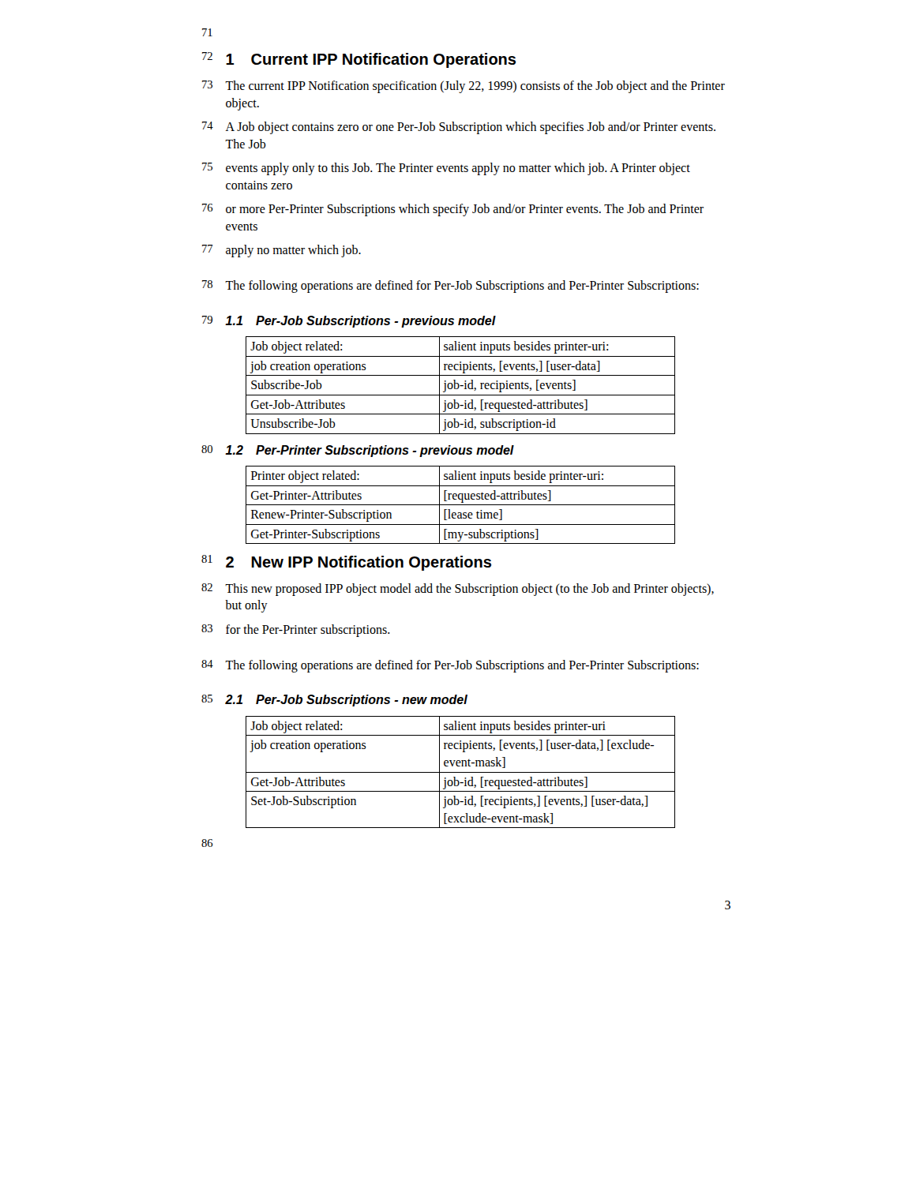71
72
1 Current IPP Notification Operations
73
The current IPP Notification specification (July 22, 1999) consists of the Job object and the Printer object.
74
A Job object contains zero or one Per-Job Subscription which specifies Job and/or Printer events. The Job
75
events apply only to this Job. The Printer events apply no matter which job. A Printer object contains zero
76
or more Per-Printer Subscriptions which specify Job and/or Printer events. The Job and Printer events
77
apply no matter which job.
78
The following operations are defined for Per-Job Subscriptions and Per-Printer Subscriptions:
79
1.1 Per-Job Subscriptions - previous model
| Job object related: | salient inputs besides printer-uri: |
| job creation operations | recipients, [events,] [user-data] |
| Subscribe-Job | job-id, recipients, [events] |
| Get-Job-Attributes | job-id, [requested-attributes] |
| Unsubscribe-Job | job-id, subscription-id |
80
1.2 Per-Printer Subscriptions - previous model
| Printer object related: | salient inputs beside printer-uri: |
| Get-Printer-Attributes | [requested-attributes] |
| Renew-Printer-Subscription | [lease time] |
| Get-Printer-Subscriptions | [my-subscriptions] |
81
2 New IPP Notification Operations
82
This new proposed IPP object model add the Subscription object (to the Job and Printer objects), but only
83
for the Per-Printer subscriptions.
84
The following operations are defined for Per-Job Subscriptions and Per-Printer Subscriptions:
85
2.1 Per-Job Subscriptions - new model
| Job object related: | salient inputs besides printer-uri |
| job creation operations | recipients, [events,] [user-data,] [exclude-event-mask] |
| Get-Job-Attributes | job-id, [requested-attributes] |
| Set-Job-Subscription | job-id, [recipients,] [events,] [user-data,] [exclude-event-mask] |
86
3